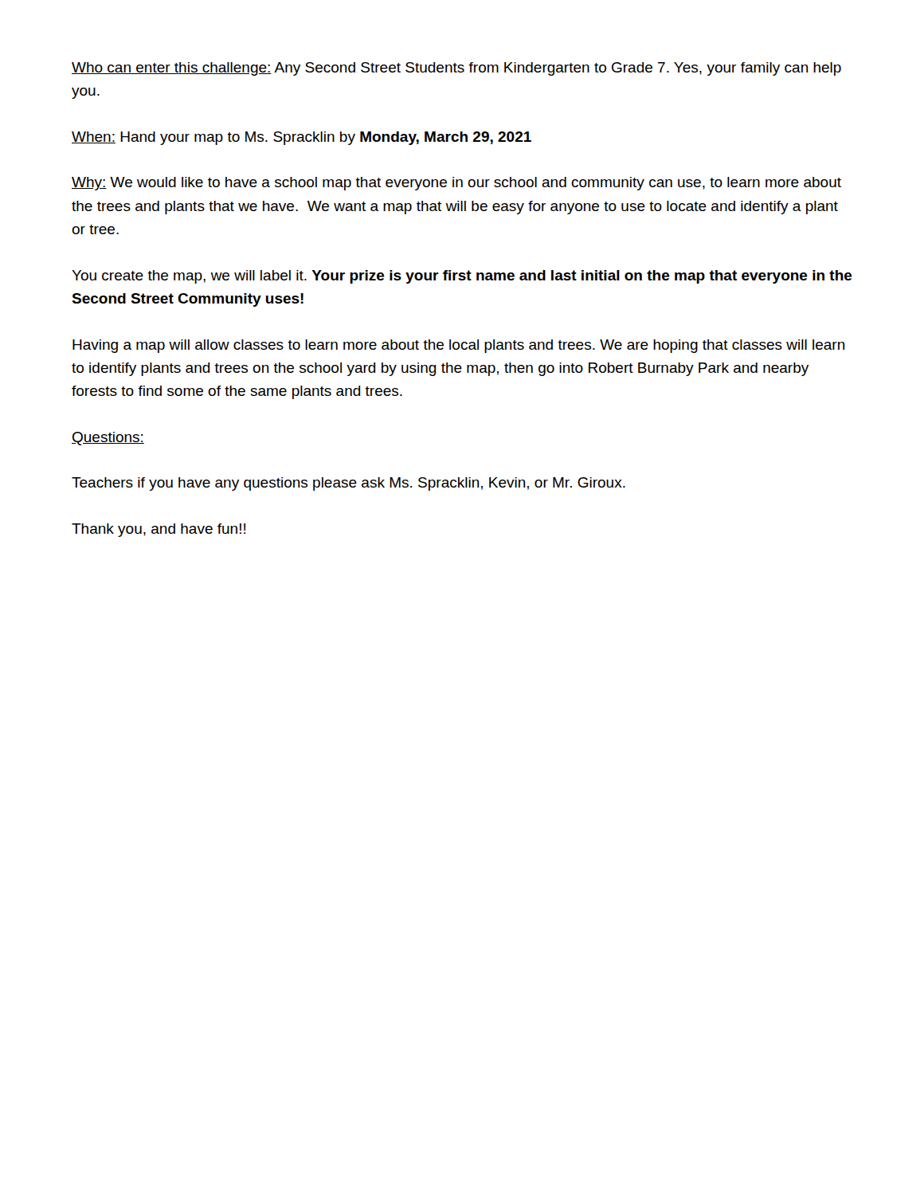Who can enter this challenge: Any Second Street Students from Kindergarten to Grade 7. Yes, your family can help you.
When: Hand your map to Ms. Spracklin by Monday, March 29, 2021
Why: We would like to have a school map that everyone in our school and community can use, to learn more about the trees and plants that we have. We want a map that will be easy for anyone to use to locate and identify a plant or tree.
You create the map, we will label it. Your prize is your first name and last initial on the map that everyone in the Second Street Community uses!
Having a map will allow classes to learn more about the local plants and trees. We are hoping that classes will learn to identify plants and trees on the school yard by using the map, then go into Robert Burnaby Park and nearby forests to find some of the same plants and trees.
Questions:
Teachers if you have any questions please ask Ms. Spracklin, Kevin, or Mr. Giroux.
Thank you, and have fun!!